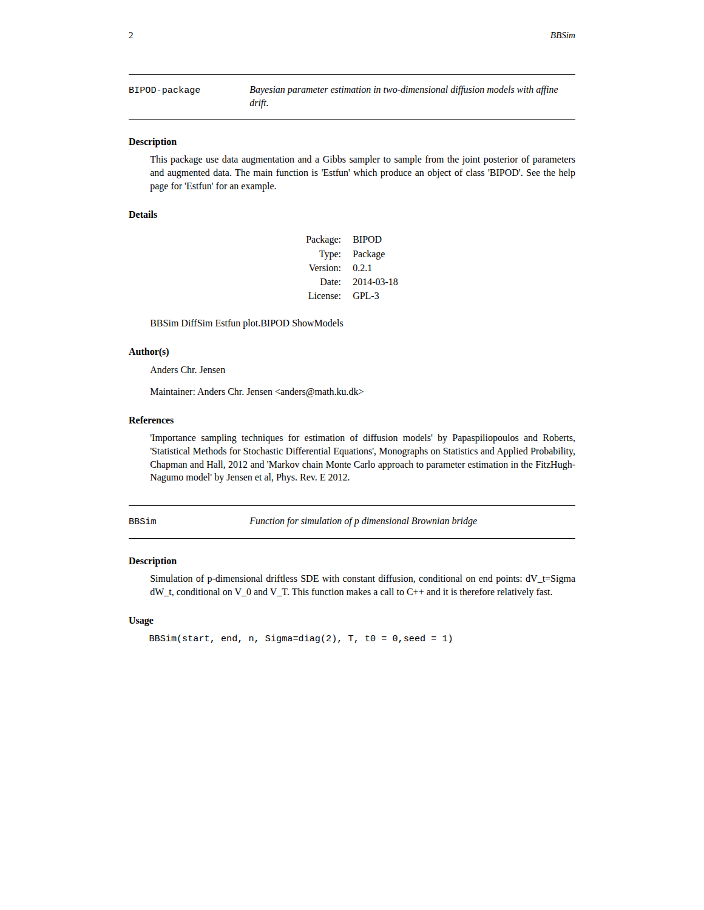2 BBSim
BIPOD-package
Bayesian parameter estimation in two-dimensional diffusion models with affine drift.
Description
This package use data augmentation and a Gibbs sampler to sample from the joint posterior of parameters and augmented data. The main function is 'Estfun' which produce an object of class 'BIPOD'. See the help page for 'Estfun' for an example.
Details
| Package: | BIPOD |
| Type: | Package |
| Version: | 0.2.1 |
| Date: | 2014-03-18 |
| License: | GPL-3 |
BBSim DiffSim Estfun plot.BIPOD ShowModels
Author(s)
Anders Chr. Jensen
Maintainer: Anders Chr. Jensen <anders@math.ku.dk>
References
'Importance sampling techniques for estimation of diffusion models' by Papaspiliopoulos and Roberts, 'Statistical Methods for Stochastic Differential Equations', Monographs on Statistics and Applied Probability, Chapman and Hall, 2012 and 'Markov chain Monte Carlo approach to parameter estimation in the FitzHugh-Nagumo model' by Jensen et al, Phys. Rev. E 2012.
BBSim
Function for simulation of p dimensional Brownian bridge
Description
Simulation of p-dimensional driftless SDE with constant diffusion, conditional on end points: dV_t=Sigma dW_t, conditional on V_0 and V_T. This function makes a call to C++ and it is therefore relatively fast.
Usage
BBSim(start, end, n, Sigma=diag(2), T, t0 = 0,seed = 1)